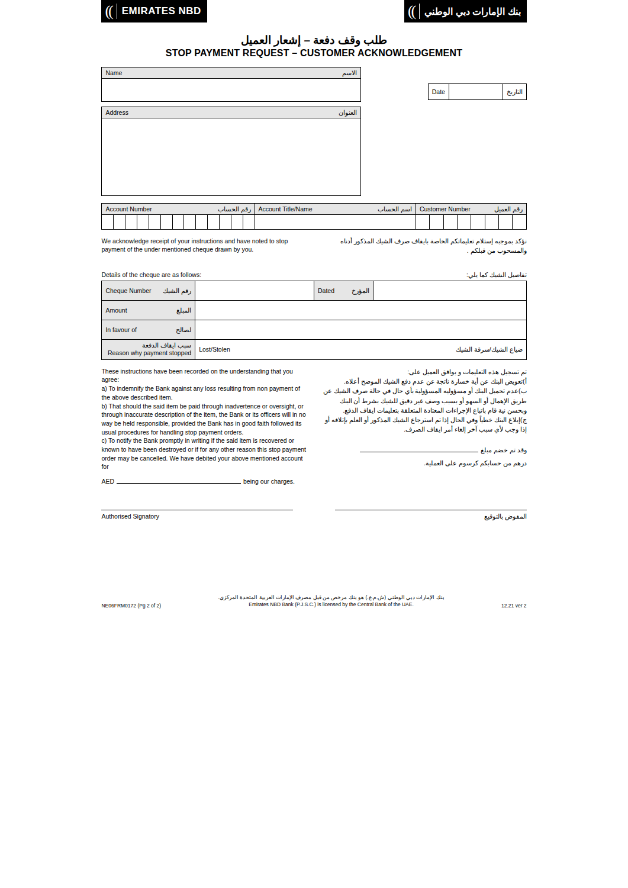((
EMIRATES NBD
((
بنك الإمارات دبي الوطني
طلب وقف دفعة – إشعار العميل
STOP PAYMENT REQUEST – CUSTOMER ACKNOWLEDGEMENT
Name الاسم
Address العنوان
| Date | | التاريخ |
Account Number رقم الحساب
Account Title/Name اسم الحساب
Customer Number رقم العميل
We acknowledge receipt of your instructions and have noted to stop payment of the under mentioned cheque drawn by you.
نؤكد بموجبه إستلام تعليماتكم الخاصة بايقاف صرف الشيك المذكور أدناه والمسحوب من قبلكم .
Details of the cheque are as follows:
تفاصيل الشيك كما يلي:
| Cheque Number رقم الشيك | | Dated المؤرخ | |
| Amount المبلغ | |
| In favour of لصالح | |
| سبب ايقاف الدفعة Reason why payment stopped | Lost/Stolen ضياع الشيك/سرقة الشيك |
These instructions have been recorded on the understanding that you agree:
a) To indemnify the Bank against any loss resulting from non payment of the above described item.
b) That should the said item be paid through inadvertence or oversight, or through inaccurate description of the item, the Bank or its officers will in no way be held responsible, provided the Bank has in good faith followed its usual procedures for handling stop payment orders.
c) To notify the Bank promptly in writing if the said item is recovered or known to have been destroyed or if for any other reason this stop payment order may be cancelled. We have debited your above mentioned account for
AED being our charges.
تم تسجيل هذه التعليمات و يوافق العميل على:
أ)تعويض البنك عن أية خسارة ناتجة عن عدم دفع الشيك الموضح أعلاه.
ب)عدم تحميل البنك أو مسؤوليه المسؤولية بأي حال في حالة صرف الشيك عن طريق الإهمال أو السهو أو بسبب وصف غير دقيق للشيك بشرط أن البنك وبحسن نية قام باتباع الإجراءات المعتادة المتعلقة بتعليمات ايقاف الدفع.
ج)إبلاغ البنك خطياً وفي الحال إذا تم استرجاع الشيك المذكور أو العلم بإتلافه أو إذا وجب لأي سبب آخر إلغاء أمر ايقاف الصرف.
وقد تم خضم مبلغ
درهم من حسابكم كرسوم على العملية.
Authorised Signatory
المفوض بالتوقيع
NE06FRM0172 (Pg 2 of 2)
بنك الإمارات دبي الوطني (ش.م.ع.) هو بنك مرخص من قبل مصرف الإمارات العربية المتحدة المركزي.
Emirates NBD Bank (P.J.S.C.) is licensed by the Central Bank of the UAE.
12.21 ver 2